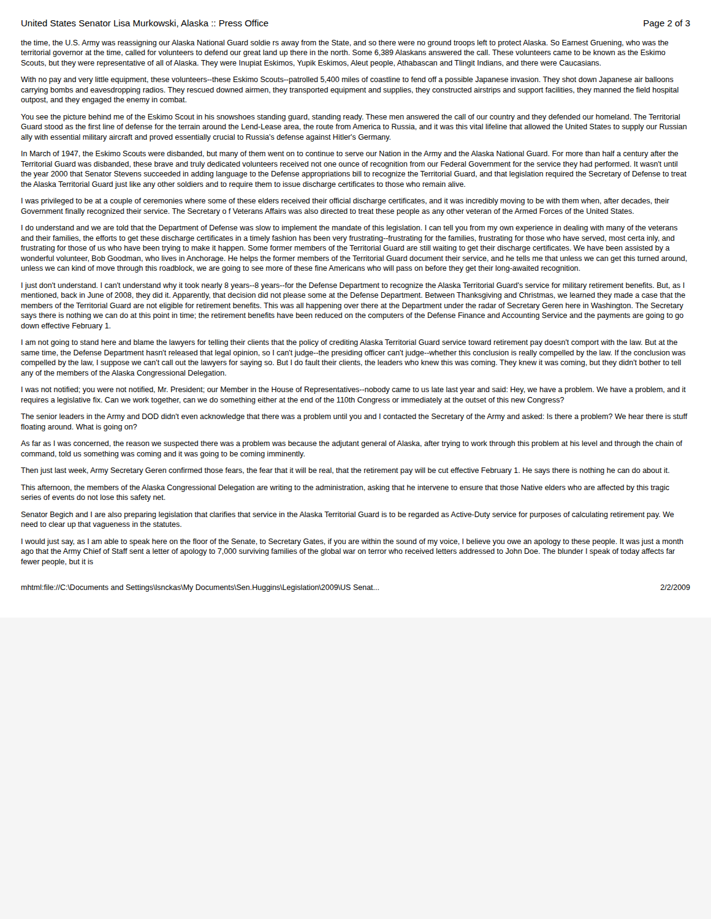United States Senator Lisa Murkowski, Alaska :: Press Office Page 2 of 3
the time, the U.S. Army was reassigning our Alaska National Guard soldie rs away from the State, and so there were no ground troops left to protect Alaska. So Earnest Gruening, who was the territorial governor at the time, called for volunteers to defend our great land up there in the north. Some 6,389 Alaskans answered the call. These volunteers came to be known as the Eskimo Scouts, but they were representative of all of Alaska. They were Inupiat Eskimos, Yupik Eskimos, Aleut people, Athabascan and Tlingit Indians, and there were Caucasians.
With no pay and very little equipment, these volunteers--these Eskimo Scouts--patrolled 5,400 miles of coastline to fend off a possible Japanese invasion. They shot down Japanese air balloons carrying bombs and eavesdropping radios. They rescued downed airmen, they transported equipment and supplies, they constructed airstrips and support facilities, they manned the field hospital outpost, and they engaged the enemy in combat.
You see the picture behind me of the Eskimo Scout in his snowshoes standing guard, standing ready. These men answered the call of our country and they defended our homeland. The Territorial Guard stood as the first line of defense for the terrain around the Lend-Lease area, the route from America to Russia, and it was this vital lifeline that allowed the United States to supply our Russian ally with essential military aircraft and proved essentially crucial to Russia's defense against Hitler's Germany.
In March of 1947, the Eskimo Scouts were disbanded, but many of them went on to continue to serve our Nation in the Army and the Alaska National Guard. For more than half a century after the Territorial Guard was disbanded, these brave and truly dedicated volunteers received not one ounce of recognition from our Federal Government for the service they had performed. It wasn't until the year 2000 that Senator Stevens succeeded in adding language to the Defense appropriations bill to recognize the Territorial Guard, and that legislation required the Secretary of Defense to treat the Alaska Territorial Guard just like any other soldiers and to require them to issue discharge certificates to those who remain alive.
I was privileged to be at a couple of ceremonies where some of these elders received their official discharge certificates, and it was incredibly moving to be with them when, after decades, their Government finally recognized their service. The Secretary o f Veterans Affairs was also directed to treat these people as any other veteran of the Armed Forces of the United States.
I do understand and we are told that the Department of Defense was slow to implement the mandate of this legislation. I can tell you from my own experience in dealing with many of the veterans and their families, the efforts to get these discharge certificates in a timely fashion has been very frustrating--frustrating for the families, frustrating for those who have served, most certa inly, and frustrating for those of us who have been trying to make it happen. Some former members of the Territorial Guard are still waiting to get their discharge certificates. We have been assisted by a wonderful volunteer, Bob Goodman, who lives in Anchorage. He helps the former members of the Territorial Guard document their service, and he tells me that unless we can get this turned around, unless we can kind of move through this roadblock, we are going to see more of these fine Americans who will pass on before they get their long-awaited recognition.
I just don't understand. I can't understand why it took nearly 8 years--8 years--for the Defense Department to recognize the Alaska Territorial Guard's service for military retirement benefits. But, as I mentioned, back in June of 2008, they did it. Apparently, that decision did not please some at the Defense Department. Between Thanksgiving and Christmas, we learned they made a case that the members of the Territorial Guard are not eligible for retirement benefits. This was all happening over there at the Department under the radar of Secretary Geren here in Washington. The Secretary says there is nothing we can do at this point in time; the retirement benefits have been reduced on the computers of the Defense Finance and Accounting Service and the payments are going to go down effective February 1.
I am not going to stand here and blame the lawyers for telling their clients that the policy of crediting Alaska Territorial Guard service toward retirement pay doesn't comport with the law. But at the same time, the Defense Department hasn't released that legal opinion, so I can't judge--the presiding officer can't judge--whether this conclusion is really compelled by the law. If the conclusion was compelled by the law, I suppose we can't call out the lawyers for saying so. But I do fault their clients, the leaders who knew this was coming. They knew it was coming, but they didn't bother to tell any of the members of the Alaska Congressional Delegation.
I was not notified; you were not notified, Mr. President; our Member in the House of Representatives--nobody came to us late last year and said: Hey, we have a problem. We have a problem, and it requires a legislative fix. Can we work together, can we do something either at the end of the 110th Congress or immediately at the outset of this new Congress?
The senior leaders in the Army and DOD didn't even acknowledge that there was a problem until you and I contacted the Secretary of the Army and asked: Is there a problem? We hear there is stuff floating around. What is going on?
As far as I was concerned, the reason we suspected there was a problem was because the adjutant general of Alaska, after trying to work through this problem at his level and through the chain of command, told us something was coming and it was going to be coming imminently.
Then just last week, Army Secretary Geren confirmed those fears, the fear that it will be real, that the retirement pay will be cut effective February 1. He says there is nothing he can do about it.
This afternoon, the members of the Alaska Congressional Delegation are writing to the administration, asking that he intervene to ensure that those Native elders who are affected by this tragic series of events do not lose this safety net.
Senator Begich and I are also preparing legislation that clarifies that service in the Alaska Territorial Guard is to be regarded as Active-Duty service for purposes of calculating retirement pay. We need to clear up that vagueness in the statutes.
I would just say, as I am able to speak here on the floor of the Senate, to Secretary Gates, if you are within the sound of my voice, I believe you owe an apology to these people. It was just a month ago that the Army Chief of Staff sent a letter of apology to 7,000 surviving families of the global war on terror who received letters addressed to John Doe. The blunder I speak of today affects far fewer people, but it is
mhtml:file://C:\Documents and Settings\lsnckas\My Documents\Sen.Huggins\Legislation\2009\US Senat... 2/2/2009